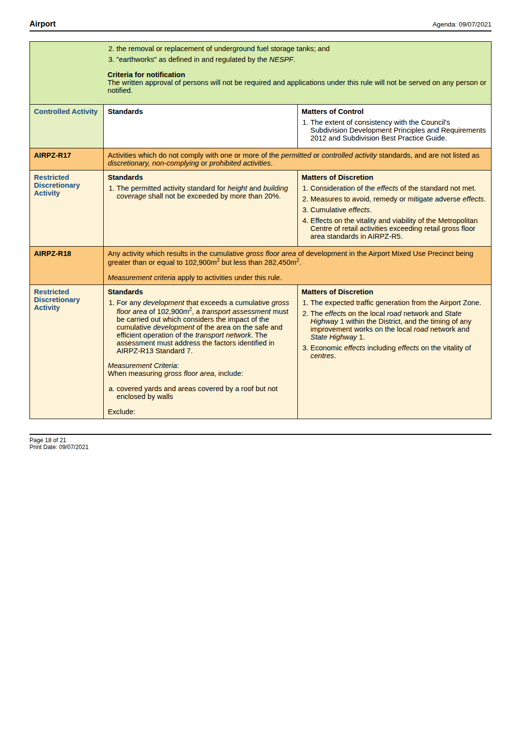Airport
Agenda: 09/07/2021
| | the removal or replacement of underground fuel storage tanks; and "earthworks" as defined in and regulated by the NESPF . Criteria for notification The written approval of persons will not be required and applications under this rule will not be served on any person or notified. |
| Controlled Activity | Standards | Matters of Control The extent of consistency with the Council's Subdivision Development Principles and Requirements 2012 and Subdivision Best Practice Guide. |
| AIRPZ-R17 | Activities which do not comply with one or more of the permitted or controlled activity standards, and are not listed as discretionary, non-complying or prohibited activities . |
| Restricted Discretionary Activity | Standards The permitted activity standard for height and building coverage shall not be exceeded by more than 20%. | Matters of Discretion Consideration of the effects of the standard not met. Measures to avoid, remedy or mitigate adverse effects . Cumulative effects . Effects on the vitality and viability of the Metropolitan Centre of retail activities exceeding retail gross floor area standards in AIRPZ-R5. |
| AIRPZ-R18 | Any activity which results in the cumulative gross floor area of development in the Airport Mixed Use Precinct being greater than or equal to 102,900m 2 but less than 282,450m 2 . Measurement criteria apply to activities under this rule. |
| Restricted Discretionary Activity | Standards For any development that exceeds a cumulative gross floor area of 102,900m 2 , a transport assessment must be carried out which considers the impact of the cumulative development of the area on the safe and efficient operation of the transport network . The assessment must address the factors identified in AIRPZ-R13 Standard 7. Measurement Criteria : When measuring gross floor area , include: covered yards and areas covered by a roof but not enclosed by walls Exclude: | Matters of Discretion The expected traffic generation from the Airport Zone. The effect s on the local road network and State Highway 1 within the District, and the timing of any improvement works on the local road network and State Highway 1. Economic effects including effects on the vitality of centres . |
Page 18 of 21
Print Date: 09/07/2021